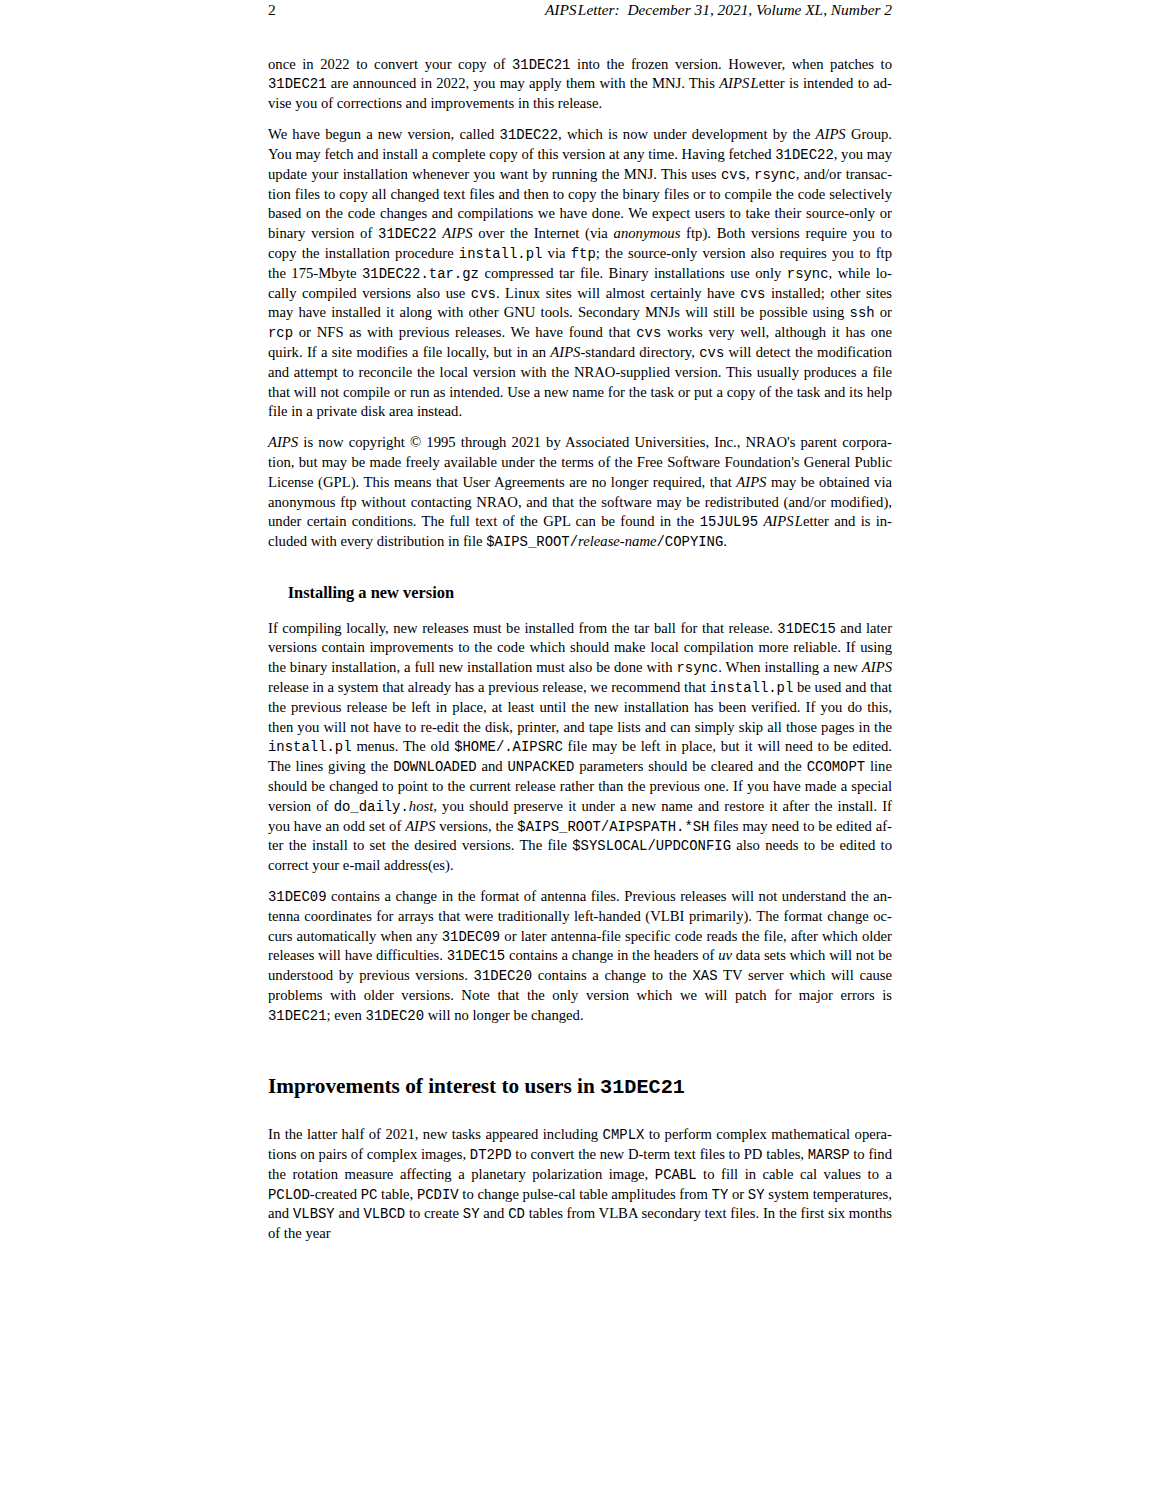2 AIPS Letter: December 31, 2021, Volume XL, Number 2
once in 2022 to convert your copy of 31DEC21 into the frozen version. However, when patches to 31DEC21 are announced in 2022, you may apply them with the MNJ. This AIPS Letter is intended to advise you of corrections and improvements in this release.
We have begun a new version, called 31DEC22, which is now under development by the AIPS Group. You may fetch and install a complete copy of this version at any time. Having fetched 31DEC22, you may update your installation whenever you want by running the MNJ. This uses cvs, rsync, and/or transaction files to copy all changed text files and then to copy the binary files or to compile the code selectively based on the code changes and compilations we have done. We expect users to take their source-only or binary version of 31DEC22 AIPS over the Internet (via anonymous ftp). Both versions require you to copy the installation procedure install.pl via ftp; the source-only version also requires you to ftp the 175-Mbyte 31DEC22.tar.gz compressed tar file. Binary installations use only rsync, while locally compiled versions also use cvs. Linux sites will almost certainly have cvs installed; other sites may have installed it along with other GNU tools. Secondary MNJs will still be possible using ssh or rcp or NFS as with previous releases. We have found that cvs works very well, although it has one quirk. If a site modifies a file locally, but in an AIPS-standard directory, cvs will detect the modification and attempt to reconcile the local version with the NRAO-supplied version. This usually produces a file that will not compile or run as intended. Use a new name for the task or put a copy of the task and its help file in a private disk area instead.
AIPS is now copyright © 1995 through 2021 by Associated Universities, Inc., NRAO's parent corporation, but may be made freely available under the terms of the Free Software Foundation's General Public License (GPL). This means that User Agreements are no longer required, that AIPS may be obtained via anonymous ftp without contacting NRAO, and that the software may be redistributed (and/or modified), under certain conditions. The full text of the GPL can be found in the 15JUL95 AIPS Letter and is included with every distribution in file $AIPS_ROOT/release-name/COPYING.
Installing a new version
If compiling locally, new releases must be installed from the tar ball for that release. 31DEC15 and later versions contain improvements to the code which should make local compilation more reliable. If using the binary installation, a full new installation must also be done with rsync. When installing a new AIPS release in a system that already has a previous release, we recommend that install.pl be used and that the previous release be left in place, at least until the new installation has been verified. If you do this, then you will not have to re-edit the disk, printer, and tape lists and can simply skip all those pages in the install.pl menus. The old $HOME/.AIPSRC file may be left in place, but it will need to be edited. The lines giving the DOWNLOADED and UNPACKED parameters should be cleared and the CCOMOPT line should be changed to point to the current release rather than the previous one. If you have made a special version of do_daily.host, you should preserve it under a new name and restore it after the install. If you have an odd set of AIPS versions, the $AIPS_ROOT/AIPSPATH.*SH files may need to be edited after the install to set the desired versions. The file $SYSLOCAL/UPDCONFIG also needs to be edited to correct your e-mail address(es).
31DEC09 contains a change in the format of antenna files. Previous releases will not understand the antenna coordinates for arrays that were traditionally left-handed (VLBI primarily). The format change occurs automatically when any 31DEC09 or later antenna-file specific code reads the file, after which older releases will have difficulties. 31DEC15 contains a change in the headers of uv data sets which will not be understood by previous versions. 31DEC20 contains a change to the XAS TV server which will cause problems with older versions. Note that the only version which we will patch for major errors is 31DEC21; even 31DEC20 will no longer be changed.
Improvements of interest to users in 31DEC21
In the latter half of 2021, new tasks appeared including CMPLX to perform complex mathematical operations on pairs of complex images, DT2PD to convert the new D-term text files to PD tables, MARSP to find the rotation measure affecting a planetary polarization image, PCABL to fill in cable cal values to a PCLOD-created PC table, PCDIV to change pulse-cal table amplitudes from TY or SY system temperatures, and VLBSY and VLBCD to create SY and CD tables from VLBA secondary text files. In the first six months of the year